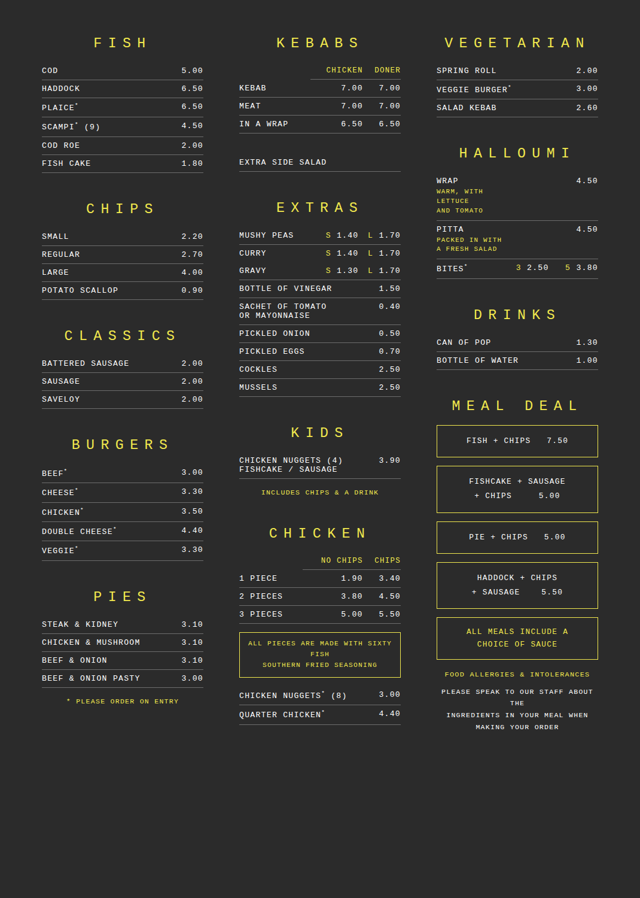FISH
| COD | 5.00 |
| HADDOCK | 6.50 |
| PLAICE * | 6.50 |
| SCAMPI * (9) | 4.50 |
| COD ROE | 2.00 |
| FISH CAKE | 1.80 |
CHIPS
| SMALL | 2.20 |
| REGULAR | 2.70 |
| LARGE | 4.00 |
| POTATO SCALLOP | 0.90 |
CLASSICS
| BATTERED SAUSAGE | 2.00 |
| SAUSAGE | 2.00 |
| SAVELOY | 2.00 |
BURGERS
| BEEF * | 3.00 |
| CHEESE * | 3.30 |
| CHICKEN * | 3.50 |
| DOUBLE CHEESE * | 4.40 |
| VEGGIE * | 3.30 |
PIES
| STEAK & KIDNEY | 3.10 |
| CHICKEN & MUSHROOM | 3.10 |
| BEEF & ONION | 3.10 |
| BEEF & ONION PASTY | 3.00 |
* PLEASE ORDER ON ENTRY
KEBABS
| | CHICKEN | DONER |
| KEBAB | 7.00 | 7.00 |
| MEAT | 7.00 | 7.00 |
| IN A WRAP | 6.50 | 6.50 |
| EXTRA SIDE SALAD | |
EXTRAS
| MUSHY PEAS | S 1.40 | L 1.70 |
| CURRY | S 1.40 | L 1.70 |
| GRAVY | S 1.30 | L 1.70 |
| BOTTLE OF VINEGAR | 1.50 |
| SACHET OF TOMATO OR MAYONNAISE | 0.40 |
| PICKLED ONION | 0.50 |
| PICKLED EGGS | 0.70 |
| COCKLES | 2.50 |
| MUSSELS | 2.50 |
KIDS
| CHICKEN NUGGETS (4) FISHCAKE / SAUSAGE | 3.90 |
INCLUDES CHIPS & A DRINK
CHICKEN
| | NO CHIPS | CHIPS |
| 1 PIECE | 1.90 | 3.40 |
| 2 PIECES | 3.80 | 4.50 |
| 3 PIECES | 5.00 | 5.50 |
ALL PIECES ARE MADE WITH SIXTY FISH
SOUTHERN FRIED SEASONING
| CHICKEN NUGGETS * (8) | 3.00 |
| QUARTER CHICKEN * | 4.40 |
VEGETARIAN
| SPRING ROLL | 2.00 |
| VEGGIE BURGER * | 3.00 |
| SALAD KEBAB | 2.60 |
HALLOUMI
| WRAP WARM, WITH LETTUCE AND TOMATO | 4.50 |
| PITTA PACKED IN WITH A FRESH SALAD | 4.50 |
| BITES * | 3 2.50 5 3.80 |
DRINKS
| CAN OF POP | 1.30 |
| BOTTLE OF WATER | 1.00 |
MEAL DEAL
FISH + CHIPS 7.50
FISHCAKE + SAUSAGE
+ CHIPS 5.00
PIE + CHIPS 5.00
HADDOCK + CHIPS
+ SAUSAGE 5.50
ALL MEALS INCLUDE A
CHOICE OF SAUCE
FOOD ALLERGIES & INTOLERANCES
PLEASE SPEAK TO OUR STAFF ABOUT THE
INGREDIENTS IN YOUR MEAL WHEN
MAKING YOUR ORDER